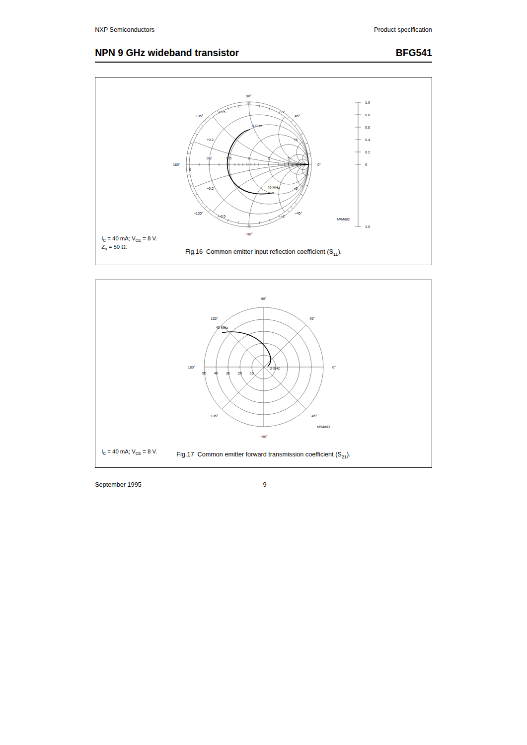NXP Semiconductors
Product specification
NPN 9 GHz wideband transistor
BFG541
90° −90° 180° 0° 135° 45° −135° −45° +1 −1 +0.5 −0.5 +0.2 −0.2 +2 −2 +5 −5 0 0.2 0.5 1 2 5 3 GHz 40 MHz 1.0 0.8 0.6 0.4 0.2 0 1.0 MRA662
IC = 40 mA; VCE = 8 V.
Zo = 50 Ω.
Fig.16 Common emitter input reflection coefficient (S11).
90° −90° 180° 0° 135° 45° −135° −45° 50 40 30 20 10 40 MHz 3 GHz MRA663
IC = 40 mA; VCE = 8 V.
Fig.17 Common emitter forward transmission coefficient (S21).
September 1995
9